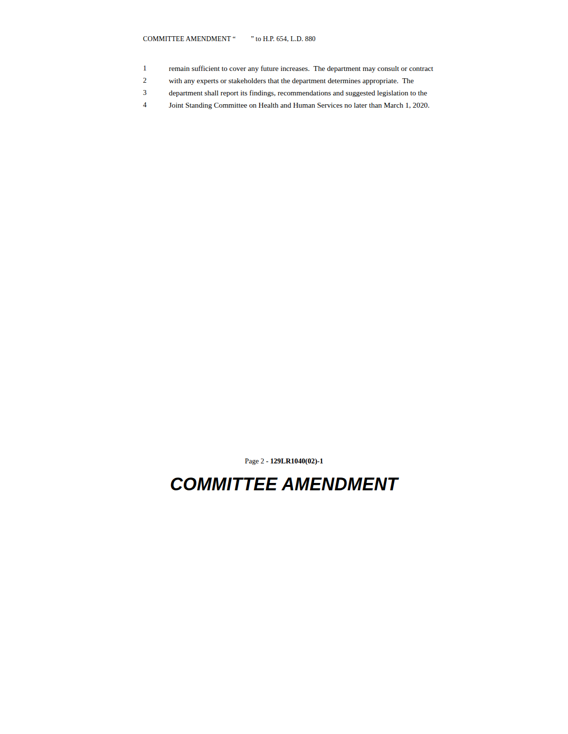COMMITTEE AMENDMENT “ ” to H.P. 654, L.D. 880
| 1 | remain sufficient to cover any future increases. The department may consult or contract |
| 2 | with any experts or stakeholders that the department determines appropriate. The |
| 3 | department shall report its findings, recommendations and suggested legislation to the |
| 4 | Joint Standing Committee on Health and Human Services no later than March 1, 2020. |
Page 2 - 129LR1040(02)-1
COMMITTEE AMENDMENT